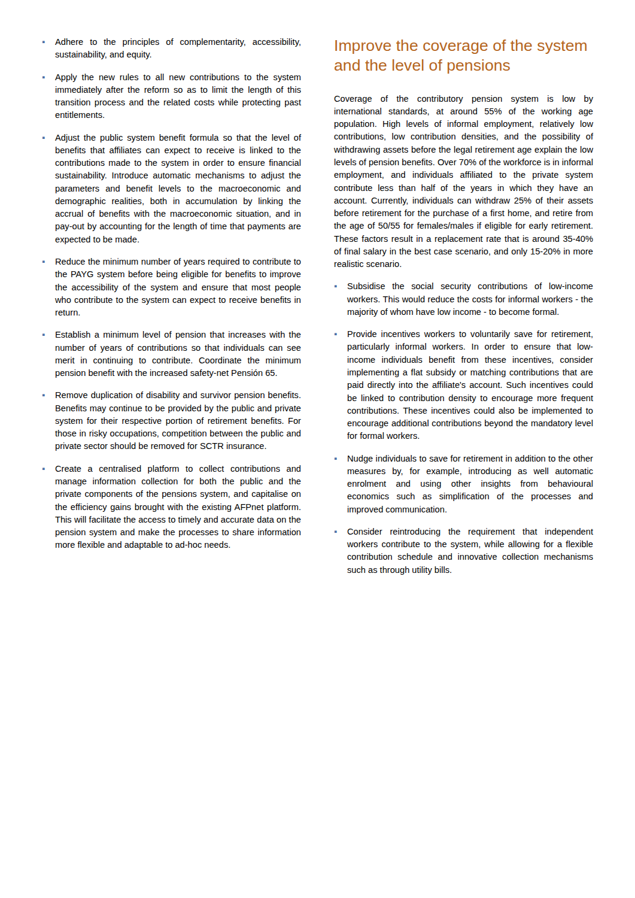Adhere to the principles of complementarity, accessibility, sustainability, and equity.
Apply the new rules to all new contributions to the system immediately after the reform so as to limit the length of this transition process and the related costs while protecting past entitlements.
Adjust the public system benefit formula so that the level of benefits that affiliates can expect to receive is linked to the contributions made to the system in order to ensure financial sustainability. Introduce automatic mechanisms to adjust the parameters and benefit levels to the macroeconomic and demographic realities, both in accumulation by linking the accrual of benefits with the macroeconomic situation, and in pay-out by accounting for the length of time that payments are expected to be made.
Reduce the minimum number of years required to contribute to the PAYG system before being eligible for benefits to improve the accessibility of the system and ensure that most people who contribute to the system can expect to receive benefits in return.
Establish a minimum level of pension that increases with the number of years of contributions so that individuals can see merit in continuing to contribute. Coordinate the minimum pension benefit with the increased safety-net Pensión 65.
Remove duplication of disability and survivor pension benefits. Benefits may continue to be provided by the public and private system for their respective portion of retirement benefits. For those in risky occupations, competition between the public and private sector should be removed for SCTR insurance.
Create a centralised platform to collect contributions and manage information collection for both the public and the private components of the pensions system, and capitalise on the efficiency gains brought with the existing AFPnet platform. This will facilitate the access to timely and accurate data on the pension system and make the processes to share information more flexible and adaptable to ad-hoc needs.
Improve the coverage of the system and the level of pensions
Coverage of the contributory pension system is low by international standards, at around 55% of the working age population. High levels of informal employment, relatively low contributions, low contribution densities, and the possibility of withdrawing assets before the legal retirement age explain the low levels of pension benefits. Over 70% of the workforce is in informal employment, and individuals affiliated to the private system contribute less than half of the years in which they have an account. Currently, individuals can withdraw 25% of their assets before retirement for the purchase of a first home, and retire from the age of 50/55 for females/males if eligible for early retirement. These factors result in a replacement rate that is around 35-40% of final salary in the best case scenario, and only 15-20% in more realistic scenario.
Subsidise the social security contributions of low-income workers. This would reduce the costs for informal workers - the majority of whom have low income - to become formal.
Provide incentives workers to voluntarily save for retirement, particularly informal workers. In order to ensure that low-income individuals benefit from these incentives, consider implementing a flat subsidy or matching contributions that are paid directly into the affiliate's account. Such incentives could be linked to contribution density to encourage more frequent contributions. These incentives could also be implemented to encourage additional contributions beyond the mandatory level for formal workers.
Nudge individuals to save for retirement in addition to the other measures by, for example, introducing as well automatic enrolment and using other insights from behavioural economics such as simplification of the processes and improved communication.
Consider reintroducing the requirement that independent workers contribute to the system, while allowing for a flexible contribution schedule and innovative collection mechanisms such as through utility bills.